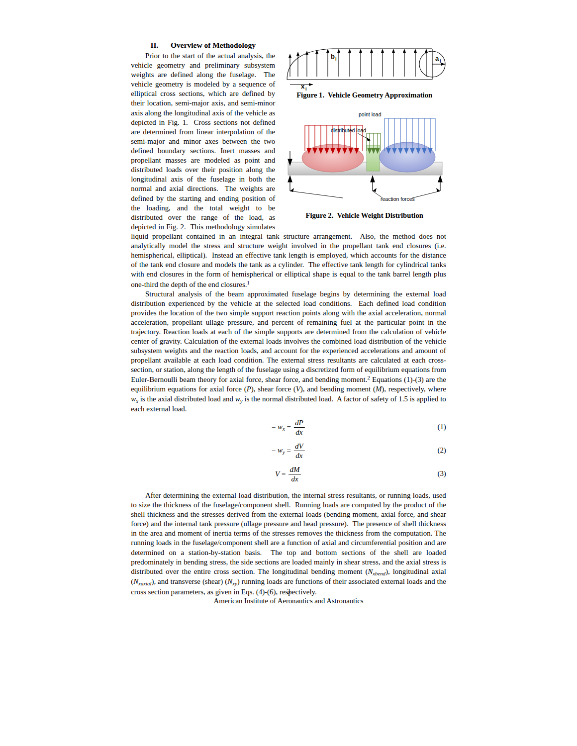Figure 1. Vehicle Geometry Approximation
Figure 2. Vehicle Weight Distribution
II. Overview of Methodology
Prior to the start of the actual analysis, the vehicle geometry and preliminary subsystem weights are defined along the fuselage. The vehicle geometry is modeled by a sequence of elliptical cross sections, which are defined by their location, semi-major axis, and semi-minor axis along the longitudinal axis of the vehicle as depicted in Fig. 1. Cross sections not defined are determined from linear interpolation of the semi-major and minor axes between the two defined boundary sections. Inert masses and propellant masses are modeled as point and distributed loads over their position along the longitudinal axis of the fuselage in both the normal and axial directions. The weights are defined by the starting and ending position of the loading, and the total weight to be distributed over the range of the load, as depicted in Fig. 2. This methodology simulates liquid propellant contained in an integral tank structure arrangement. Also, the method does not analytically model the stress and structure weight involved in the propellant tank end closures (i.e. hemispherical, elliptical). Instead an effective tank length is employed, which accounts for the distance of the tank end closure and models the tank as a cylinder. The effective tank length for cylindrical tanks with end closures in the form of hemispherical or elliptical shape is equal to the tank barrel length plus one-third the depth of the end closures.1
Structural analysis of the beam approximated fuselage begins by determining the external load distribution experienced by the vehicle at the selected load conditions. Each defined load condition provides the location of the two simple support reaction points along with the axial acceleration, normal acceleration, propellant ullage pressure, and percent of remaining fuel at the particular point in the trajectory. Reaction loads at each of the simple supports are determined from the calculation of vehicle center of gravity. Calculation of the external loads involves the combined load distribution of the vehicle subsystem weights and the reaction loads, and account for the experienced accelerations and amount of propellant available at each load condition. The external stress resultants are calculated at each cross-section, or station, along the length of the fuselage using a discretized form of equilibrium equations from Euler-Bernoulli beam theory for axial force, shear force, and bending moment.2 Equations (1)-(3) are the equilibrium equations for axial force (P), shear force (V), and bending moment (M), respectively, where wx is the axial distributed load and wy is the normal distributed load. A factor of safety of 1.5 is applied to each external load.
− wx = dP dx (1)
− wy = dV dx (2)
V = dM dx (3)
After determining the external load distribution, the internal stress resultants, or running loads, used to size the thickness of the fuselage/component shell. Running loads are computed by the product of the shell thickness and the stresses derived from the external loads (bending moment, axial force, and shear force) and the internal tank pressure (ullage pressure and head pressure). The presence of shell thickness in the area and moment of inertia terms of the stresses removes the thickness from the computation. The running loads in the fuselage/component shell are a function of axial and circumferential position and are determined on a station-by-station basis. The top and bottom sections of the shell are loaded predominately in bending stress, the side sections are loaded mainly in shear stress, and the axial stress is distributed over the entire cross section. The longitudinal bending moment (Nxbend), longitudinal axial (Nxaxial), and transverse (shear) (Nxy) running loads are functions of their associated external loads and the cross section parameters, as given in Eqs. (4)-(6), respectively.
3 American Institute of Aeronautics and Astronautics